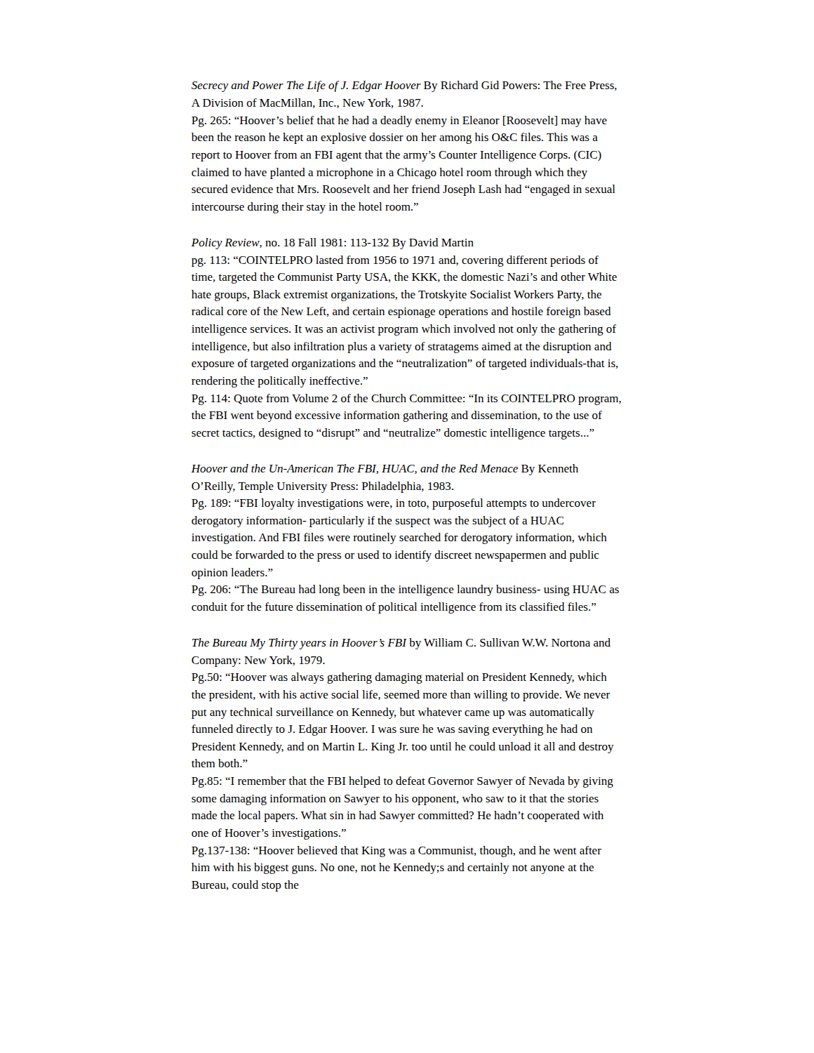Secrecy and Power The Life of J. Edgar Hoover By Richard Gid Powers: The Free Press, A Division of MacMillan, Inc., New York, 1987.
Pg. 265: “Hoover’s belief that he had a deadly enemy in Eleanor [Roosevelt] may have been the reason he kept an explosive dossier on her among his O&C files. This was a report to Hoover from an FBI agent that the army’s Counter Intelligence Corps. (CIC) claimed to have planted a microphone in a Chicago hotel room through which they secured evidence that Mrs. Roosevelt and her friend Joseph Lash had “engaged in sexual intercourse during their stay in the hotel room.”
Policy Review, no. 18 Fall 1981: 113-132 By David Martin
pg. 113: “COINTELPRO lasted from 1956 to 1971 and, covering different periods of time, targeted the Communist Party USA, the KKK, the domestic Nazi’s and other White hate groups, Black extremist organizations, the Trotskyite Socialist Workers Party, the radical core of the New Left, and certain espionage operations and hostile foreign based intelligence services. It was an activist program which involved not only the gathering of intelligence, but also infiltration plus a variety of stratagems aimed at the disruption and exposure of targeted organizations and the “neutralization” of targeted individuals-that is, rendering the politically ineffective.”
Pg. 114: Quote from Volume 2 of the Church Committee: “In its COINTELPRO program, the FBI went beyond excessive information gathering and dissemination, to the use of secret tactics, designed to “disrupt” and “neutralize” domestic intelligence targets...”
Hoover and the Un-American The FBI, HUAC, and the Red Menace By Kenneth O’Reilly, Temple University Press: Philadelphia, 1983.
Pg. 189: “FBI loyalty investigations were, in toto, purposeful attempts to undercover derogatory information- particularly if the suspect was the subject of a HUAC investigation. And FBI files were routinely searched for derogatory information, which could be forwarded to the press or used to identify discreet newspapermen and public opinion leaders.”
Pg. 206: “The Bureau had long been in the intelligence laundry business- using HUAC as conduit for the future dissemination of political intelligence from its classified files.”
The Bureau My Thirty years in Hoover’s FBI by William C. Sullivan W.W. Nortona and Company: New York, 1979.
Pg.50: “Hoover was always gathering damaging material on President Kennedy, which the president, with his active social life, seemed more than willing to provide. We never put any technical surveillance on Kennedy, but whatever came up was automatically funneled directly to J. Edgar Hoover. I was sure he was saving everything he had on President Kennedy, and on Martin L. King Jr. too until he could unload it all and destroy them both.”
Pg.85: “I remember that the FBI helped to defeat Governor Sawyer of Nevada by giving some damaging information on Sawyer to his opponent, who saw to it that the stories made the local papers. What sin in had Sawyer committed? He hadn’t cooperated with one of Hoover’s investigations.”
Pg.137-138: “Hoover believed that King was a Communist, though, and he went after him with his biggest guns. No one, not he Kennedy;s and certainly not anyone at the Bureau, could stop the